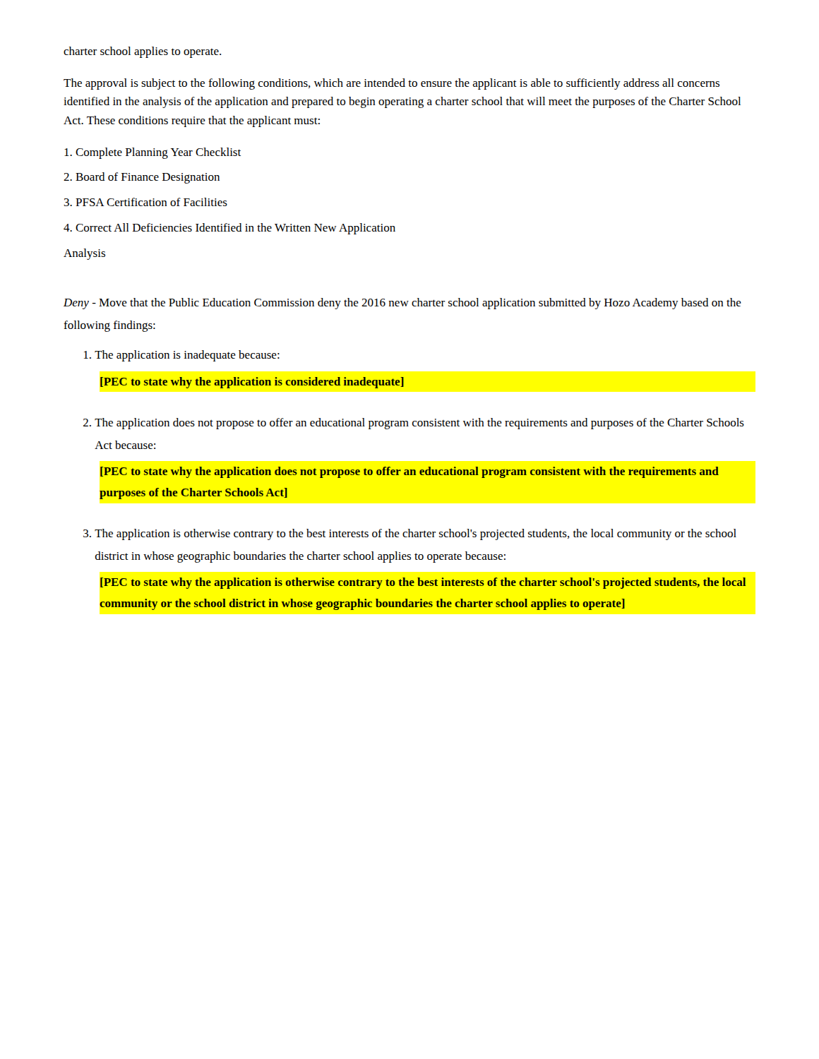charter school applies to operate.
The approval is subject to the following conditions, which are intended to ensure the applicant is able to sufficiently address all concerns identified in the analysis of the application and prepared to begin operating a charter school that will meet the purposes of the Charter School Act. These conditions require that the applicant must:
1. Complete Planning Year Checklist
2. Board of Finance Designation
3. PFSA Certification of Facilities
4. Correct All Deficiencies Identified in the Written New Application
Analysis
Deny - Move that the Public Education Commission deny the 2016 new charter school application submitted by Hozo Academy based on the following findings:
The application is inadequate because: [PEC to state why the application is considered inadequate]
The application does not propose to offer an educational program consistent with the requirements and purposes of the Charter Schools Act because: [PEC to state why the application does not propose to offer an educational program consistent with the requirements and purposes of the Charter Schools Act]
The application is otherwise contrary to the best interests of the charter school's projected students, the local community or the school district in whose geographic boundaries the charter school applies to operate because: [PEC to state why the application is otherwise contrary to the best interests of the charter school's projected students, the local community or the school district in whose geographic boundaries the charter school applies to operate]